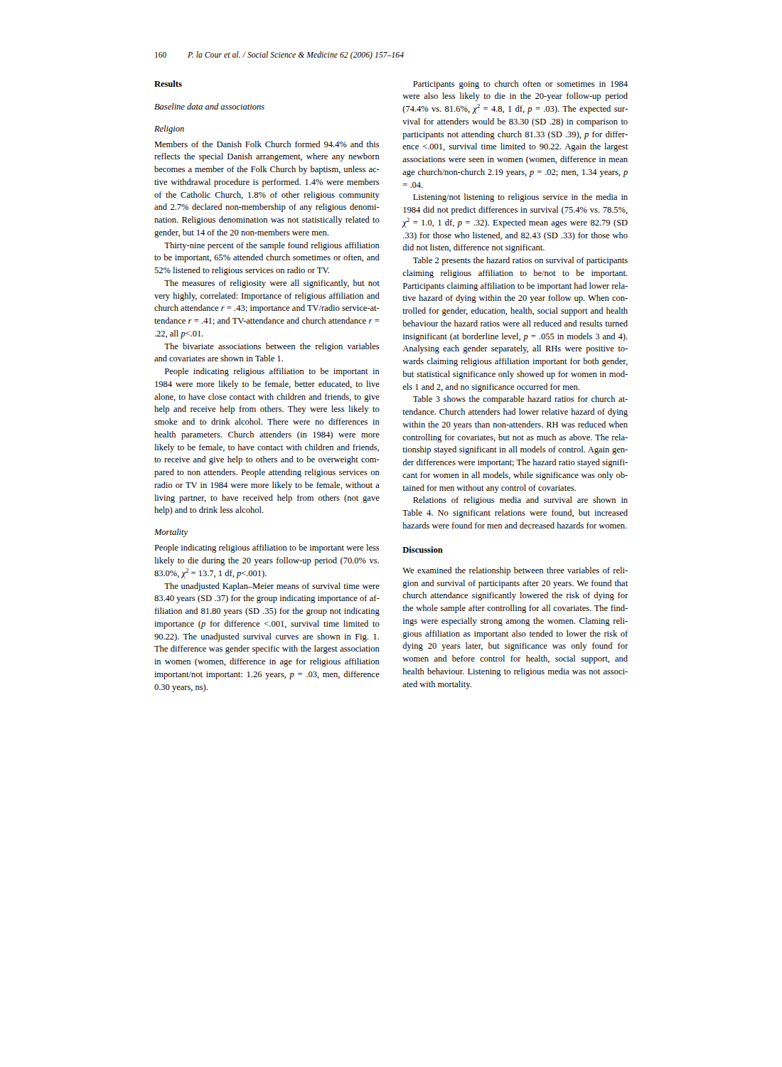160 P. la Cour et al. / Social Science & Medicine 62 (2006) 157–164
Results
Baseline data and associations
Religion
Members of the Danish Folk Church formed 94.4% and this reflects the special Danish arrangement, where any newborn becomes a member of the Folk Church by baptism, unless active withdrawal procedure is performed. 1.4% were members of the Catholic Church, 1.8% of other religious community and 2.7% declared non-membership of any religious denomination. Religious denomination was not statistically related to gender, but 14 of the 20 non-members were men.
Thirty-nine percent of the sample found religious affiliation to be important, 65% attended church sometimes or often, and 52% listened to religious services on radio or TV.
The measures of religiosity were all significantly, but not very highly, correlated: Importance of religious affiliation and church attendance r = .43; importance and TV/radio service-attendance r = .41; and TV-attendance and church attendance r = .22, all p<.01.
The bivariate associations between the religion variables and covariates are shown in Table 1.
People indicating religious affiliation to be important in 1984 were more likely to be female, better educated, to live alone, to have close contact with children and friends, to give help and receive help from others. They were less likely to smoke and to drink alcohol. There were no differences in health parameters. Church attenders (in 1984) were more likely to be female, to have contact with children and friends, to receive and give help to others and to be overweight compared to non attenders. People attending religious services on radio or TV in 1984 were more likely to be female, without a living partner, to have received help from others (not gave help) and to drink less alcohol.
Mortality
People indicating religious affiliation to be important were less likely to die during the 20 years follow-up period (70.0% vs. 83.0%, χ2 = 13.7, 1 df, p<.001).
The unadjusted Kaplan–Meier means of survival time were 83.40 years (SD .37) for the group indicating importance of affiliation and 81.80 years (SD .35) for the group not indicating importance (p for difference <.001, survival time limited to 90.22). The unadjusted survival curves are shown in Fig. 1. The difference was gender specific with the largest association in women (women, difference in age for religious affiliation important/not important: 1.26 years, p = .03, men, difference 0.30 years, ns).
Participants going to church often or sometimes in 1984 were also less likely to die in the 20-year follow-up period (74.4% vs. 81.6%, χ2 = 4.8, 1 df, p = .03). The expected survival for attenders would be 83.30 (SD .28) in comparison to participants not attending church 81.33 (SD .39), p for difference <.001, survival time limited to 90.22. Again the largest associations were seen in women (women, difference in mean age church/non-church 2.19 years, p = .02; men, 1.34 years, p = .04.
Listening/not listening to religious service in the media in 1984 did not predict differences in survival (75.4% vs. 78.5%, χ2 = 1.0, 1 df, p = .32). Expected mean ages were 82.79 (SD .33) for those who listened, and 82.43 (SD .33) for those who did not listen, difference not significant.
Table 2 presents the hazard ratios on survival of participants claiming religious affiliation to be/not to be important. Participants claiming affiliation to be important had lower relative hazard of dying within the 20 year follow up. When controlled for gender, education, health, social support and health behaviour the hazard ratios were all reduced and results turned insignificant (at borderline level, p = .055 in models 3 and 4). Analysing each gender separately, all RHs were positive towards claiming religious affiliation important for both gender, but statistical significance only showed up for women in models 1 and 2, and no significance occurred for men.
Table 3 shows the comparable hazard ratios for church attendance. Church attenders had lower relative hazard of dying within the 20 years than non-attenders. RH was reduced when controlling for covariates, but not as much as above. The relationship stayed significant in all models of control. Again gender differences were important; The hazard ratio stayed significant for women in all models, while significance was only obtained for men without any control of covariates.
Relations of religious media and survival are shown in Table 4. No significant relations were found, but increased hazards were found for men and decreased hazards for women.
Discussion
We examined the relationship between three variables of religion and survival of participants after 20 years. We found that church attendance significantly lowered the risk of dying for the whole sample after controlling for all covariates. The findings were especially strong among the women. Claming religious affiliation as important also tended to lower the risk of dying 20 years later, but significance was only found for women and before control for health, social support, and health behaviour. Listening to religious media was not associated with mortality.